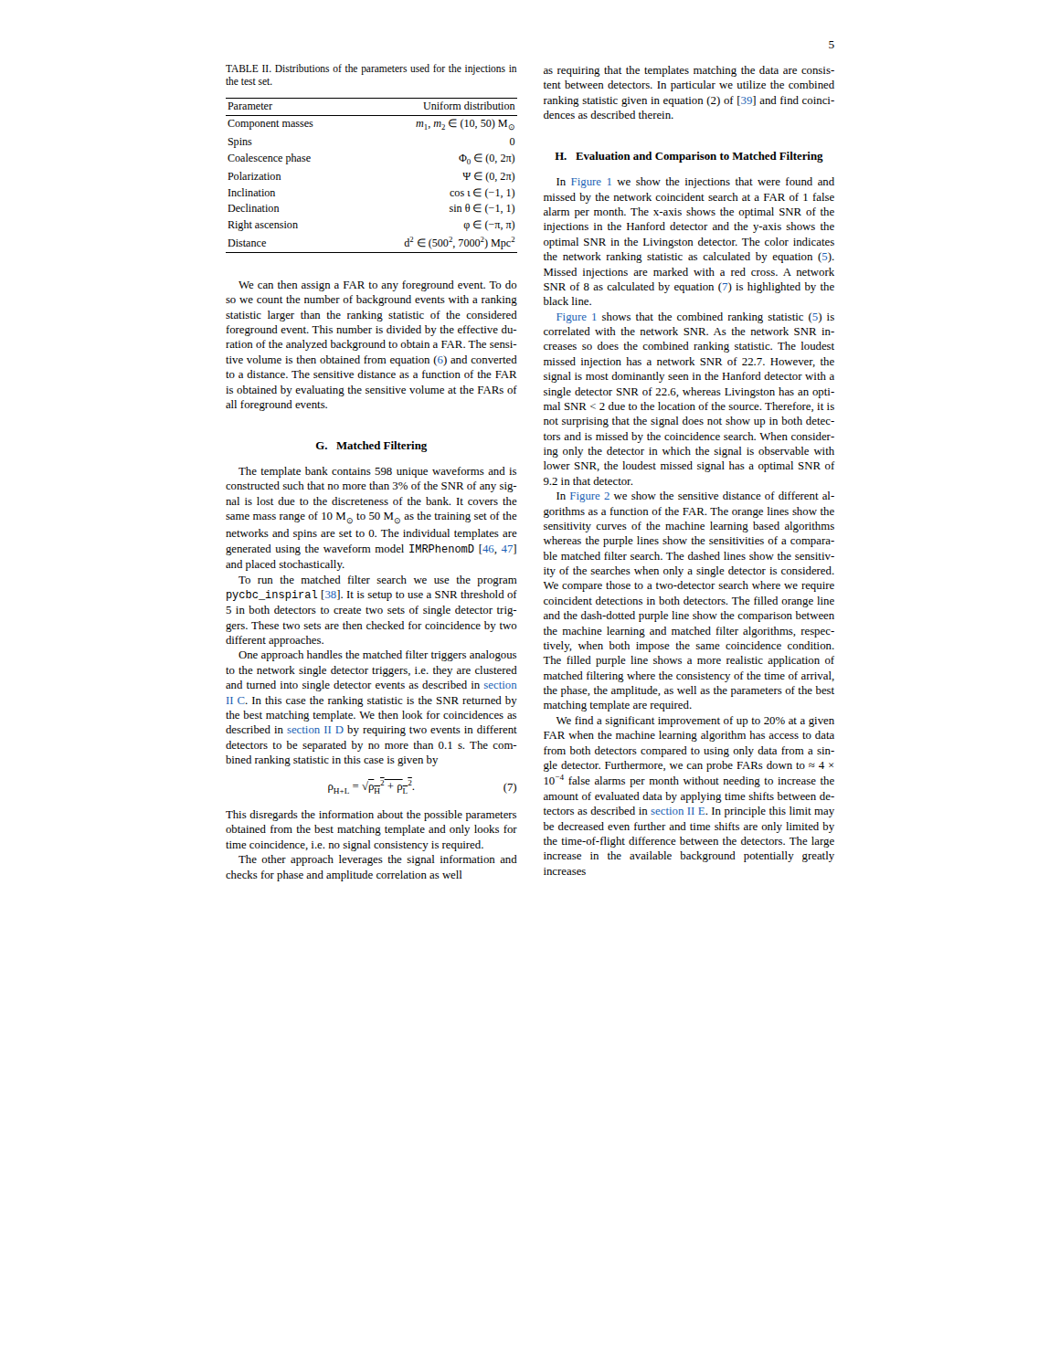5
TABLE II. Distributions of the parameters used for the injections in the test set.
| Parameter | Uniform distribution |
| --- | --- |
| Component masses | m 1 , m 2 ∈ (10, 50) M ⊙ |
| Spins | 0 |
| Coalescence phase | Φ 0 ∈ (0, 2π) |
| Polarization | Ψ ∈ (0, 2π) |
| Inclination | cos ι ∈ (−1, 1) |
| Declination | sin θ ∈ (−1, 1) |
| Right ascension | φ ∈ (−π, π) |
| Distance | d 2 ∈ (500 2 , 7000 2 ) Mpc 2 |
We can then assign a FAR to any foreground event. To do so we count the number of background events with a ranking statistic larger than the ranking statistic of the considered foreground event. This number is divided by the effective duration of the analyzed background to obtain a FAR. The sensitive volume is then obtained from equation (6) and converted to a distance. The sensitive distance as a function of the FAR is obtained by evaluating the sensitive volume at the FARs of all foreground events.
G. Matched Filtering
The template bank contains 598 unique waveforms and is constructed such that no more than 3% of the SNR of any signal is lost due to the discreteness of the bank. It covers the same mass range of 10 M⊙ to 50 M⊙ as the training set of the networks and spins are set to 0. The individual templates are generated using the waveform model IMRPhenomD [46, 47] and placed stochastically.
To run the matched filter search we use the program pycbc_inspiral [38]. It is setup to use a SNR threshold of 5 in both detectors to create two sets of single detector triggers. These two sets are then checked for coincidence by two different approaches.
One approach handles the matched filter triggers analogous to the network single detector triggers, i.e. they are clustered and turned into single detector events as described in section II C. In this case the ranking statistic is the SNR returned by the best matching template. We then look for coincidences as described in section II D by requiring two events in different detectors to be separated by no more than 0.1 s. The combined ranking statistic in this case is given by
ρH+L = √ρH 2 + ρL 2. (7)
This disregards the information about the possible parameters obtained from the best matching template and only looks for time coincidence, i.e. no signal consistency is required.
The other approach leverages the signal information and checks for phase and amplitude correlation as well
as requiring that the templates matching the data are consistent between detectors. In particular we utilize the combined ranking statistic given in equation (2) of [39] and find coincidences as described therein.
H. Evaluation and Comparison to Matched Filtering
In Figure 1 we show the injections that were found and missed by the network coincident search at a FAR of 1 false alarm per month. The x-axis shows the optimal SNR of the injections in the Hanford detector and the y-axis shows the optimal SNR in the Livingston detector. The color indicates the network ranking statistic as calculated by equation (5). Missed injections are marked with a red cross. A network SNR of 8 as calculated by equation (7) is highlighted by the black line.
Figure 1 shows that the combined ranking statistic (5) is correlated with the network SNR. As the network SNR increases so does the combined ranking statistic. The loudest missed injection has a network SNR of 22.7. However, the signal is most dominantly seen in the Hanford detector with a single detector SNR of 22.6, whereas Livingston has an optimal SNR < 2 due to the location of the source. Therefore, it is not surprising that the signal does not show up in both detectors and is missed by the coincidence search. When considering only the detector in which the signal is observable with lower SNR, the loudest missed signal has a optimal SNR of 9.2 in that detector.
In Figure 2 we show the sensitive distance of different algorithms as a function of the FAR. The orange lines show the sensitivity curves of the machine learning based algorithms whereas the purple lines show the sensitivities of a comparable matched filter search. The dashed lines show the sensitivity of the searches when only a single detector is considered. We compare those to a two-detector search where we require coincident detections in both detectors. The filled orange line and the dash-dotted purple line show the comparison between the machine learning and matched filter algorithms, respectively, when both impose the same coincidence condition. The filled purple line shows a more realistic application of matched filtering where the consistency of the time of arrival, the phase, the amplitude, as well as the parameters of the best matching template are required.
We find a significant improvement of up to 20% at a given FAR when the machine learning algorithm has access to data from both detectors compared to using only data from a single detector. Furthermore, we can probe FARs down to ≈ 4 × 10−4 false alarms per month without needing to increase the amount of evaluated data by applying time shifts between detectors as described in section II E. In principle this limit may be decreased even further and time shifts are only limited by the time-of-flight difference between the detectors. The large increase in the available background potentially greatly increases